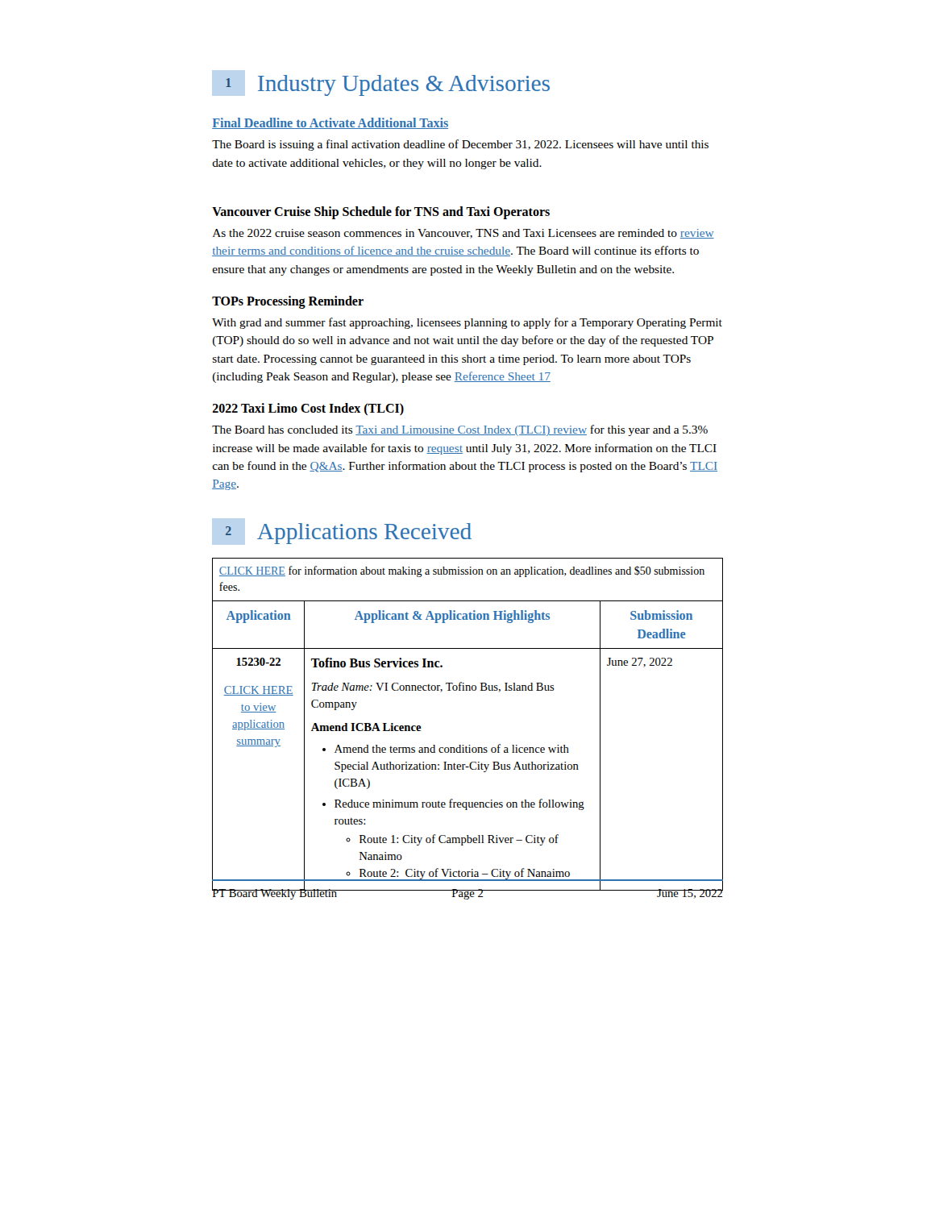1 Industry Updates & Advisories
Final Deadline to Activate Additional Taxis
The Board is issuing a final activation deadline of December 31, 2022. Licensees will have until this date to activate additional vehicles, or they will no longer be valid.
Vancouver Cruise Ship Schedule for TNS and Taxi Operators
As the 2022 cruise season commences in Vancouver, TNS and Taxi Licensees are reminded to review their terms and conditions of licence and the cruise schedule. The Board will continue its efforts to ensure that any changes or amendments are posted in the Weekly Bulletin and on the website.
TOPs Processing Reminder
With grad and summer fast approaching, licensees planning to apply for a Temporary Operating Permit (TOP) should do so well in advance and not wait until the day before or the day of the requested TOP start date. Processing cannot be guaranteed in this short a time period. To learn more about TOPs (including Peak Season and Regular), please see Reference Sheet 17
2022 Taxi Limo Cost Index (TLCI)
The Board has concluded its Taxi and Limousine Cost Index (TLCI) review for this year and a 5.3% increase will be made available for taxis to request until July 31, 2022. More information on the TLCI can be found in the Q&As. Further information about the TLCI process is posted on the Board’s TLCI Page.
2 Applications Received
| CLICK HERE for information about making a submission on an application, deadlines and $50 submission fees. |
| Application | Applicant & Application Highlights | Submission Deadline |
| 15230-22 CLICK HERE to view application summary | Tofino Bus Services Inc. Trade Name: VI Connector, Tofino Bus, Island Bus Company Amend ICBA Licence Amend the terms and conditions of a licence with Special Authorization: Inter-City Bus Authorization (ICBA) Reduce minimum route frequencies on the following routes: Route 1: City of Campbell River – City of Nanaimo Route 2: City of Victoria – City of Nanaimo | June 27, 2022 |
PT Board Weekly Bulletin
Page 2
June 15, 2022